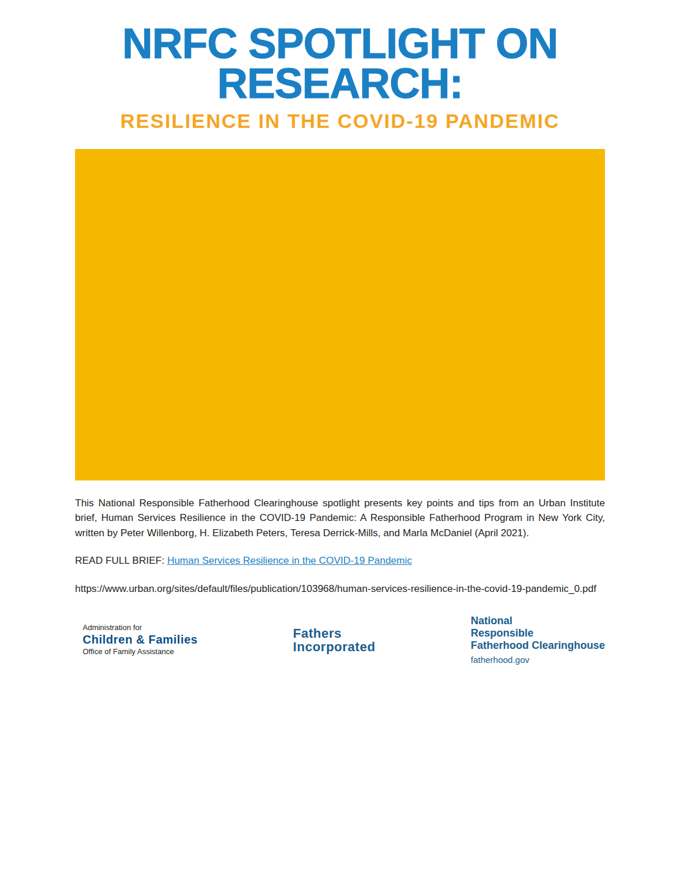NRFC Spotlight on Research:
Resilience in the COVID‑19 Pandemic
This National Responsible Fatherhood Clearinghouse spotlight presents key points and tips from an Urban Institute brief, Human Services Resilience in the COVID-19 Pandemic: A Responsible Fatherhood Program in New York City, written by Peter Willenborg, H. Elizabeth Peters, Teresa Derrick-Mills, and Marla McDaniel (April 2021).
READ FULL BRIEF: Human Services Resilience in the COVID-19 Pandemic
https://www.urban.org/sites/default/files/publication/103968/human-services-resilience-in-the-covid-19-pandemic_0.pdf
Administration for Children & Families Office of Family Assistance
Fathers
Incorporated
National
Responsible
Fatherhood Clearinghouse fatherhood.gov